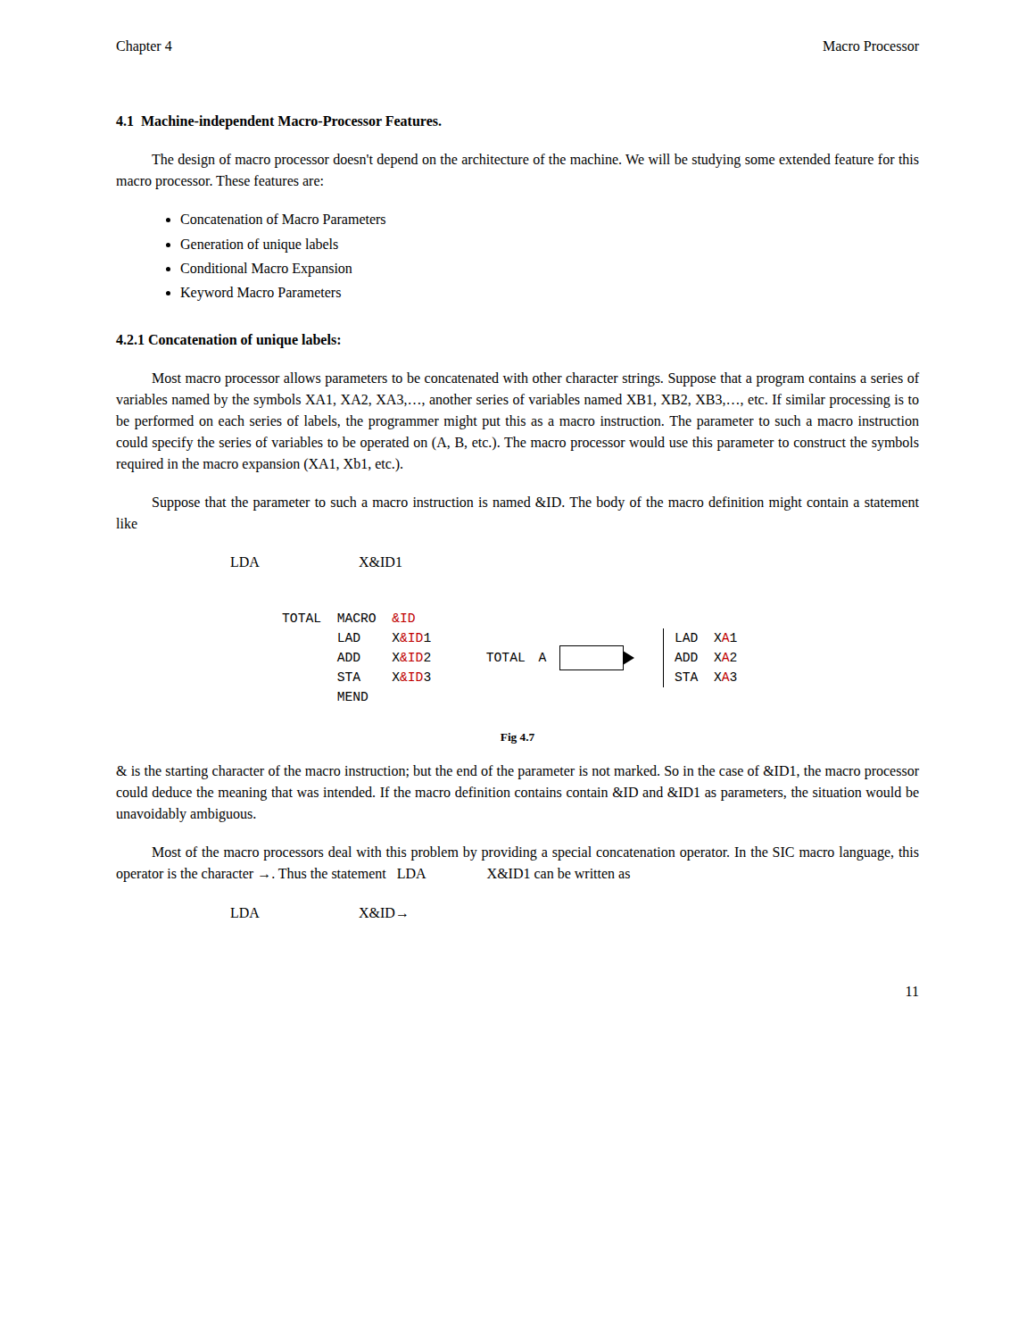Chapter 4
Macro Processor
4.1 Machine-independent Macro-Processor Features.
The design of macro processor doesn't depend on the architecture of the machine. We will be studying some extended feature for this macro processor. These features are:
Concatenation of Macro Parameters
Generation of unique labels
Conditional Macro Expansion
Keyword Macro Parameters
4.2.1 Concatenation of unique labels:
Most macro processor allows parameters to be concatenated with other character strings. Suppose that a program contains a series of variables named by the symbols XA1, XA2, XA3,…, another series of variables named XB1, XB2, XB3,…, etc. If similar processing is to be performed on each series of labels, the programmer might put this as a macro instruction. The parameter to such a macro instruction could specify the series of variables to be operated on (A, B, etc.). The macro processor would use this parameter to construct the symbols required in the macro expansion (XA1, Xb1, etc.).
Suppose that the parameter to such a macro instruction is named &ID. The body of the macro definition might contain a statement like
LDAX&ID1
| TOTAL | MACRO | &ID |
| | LAD | X &ID 1 |
| | ADD | X &ID 2 |
| | STA | X &ID 3 |
| | MEND | |
TOTAL A
| LAD | X A 1 |
| ADD | X A 2 |
| STA | X A 3 |
Fig 4.7
& is the starting character of the macro instruction; but the end of the parameter is not marked. So in the case of &ID1, the macro processor could deduce the meaning that was intended. If the macro definition contains contain &ID and &ID1 as parameters, the situation would be unavoidably ambiguous.
Most of the macro processors deal with this problem by providing a special concatenation operator. In the SIC macro language, this operator is the character →. Thus the statement LDA X&ID1 can be written as
LDAX&ID→
11